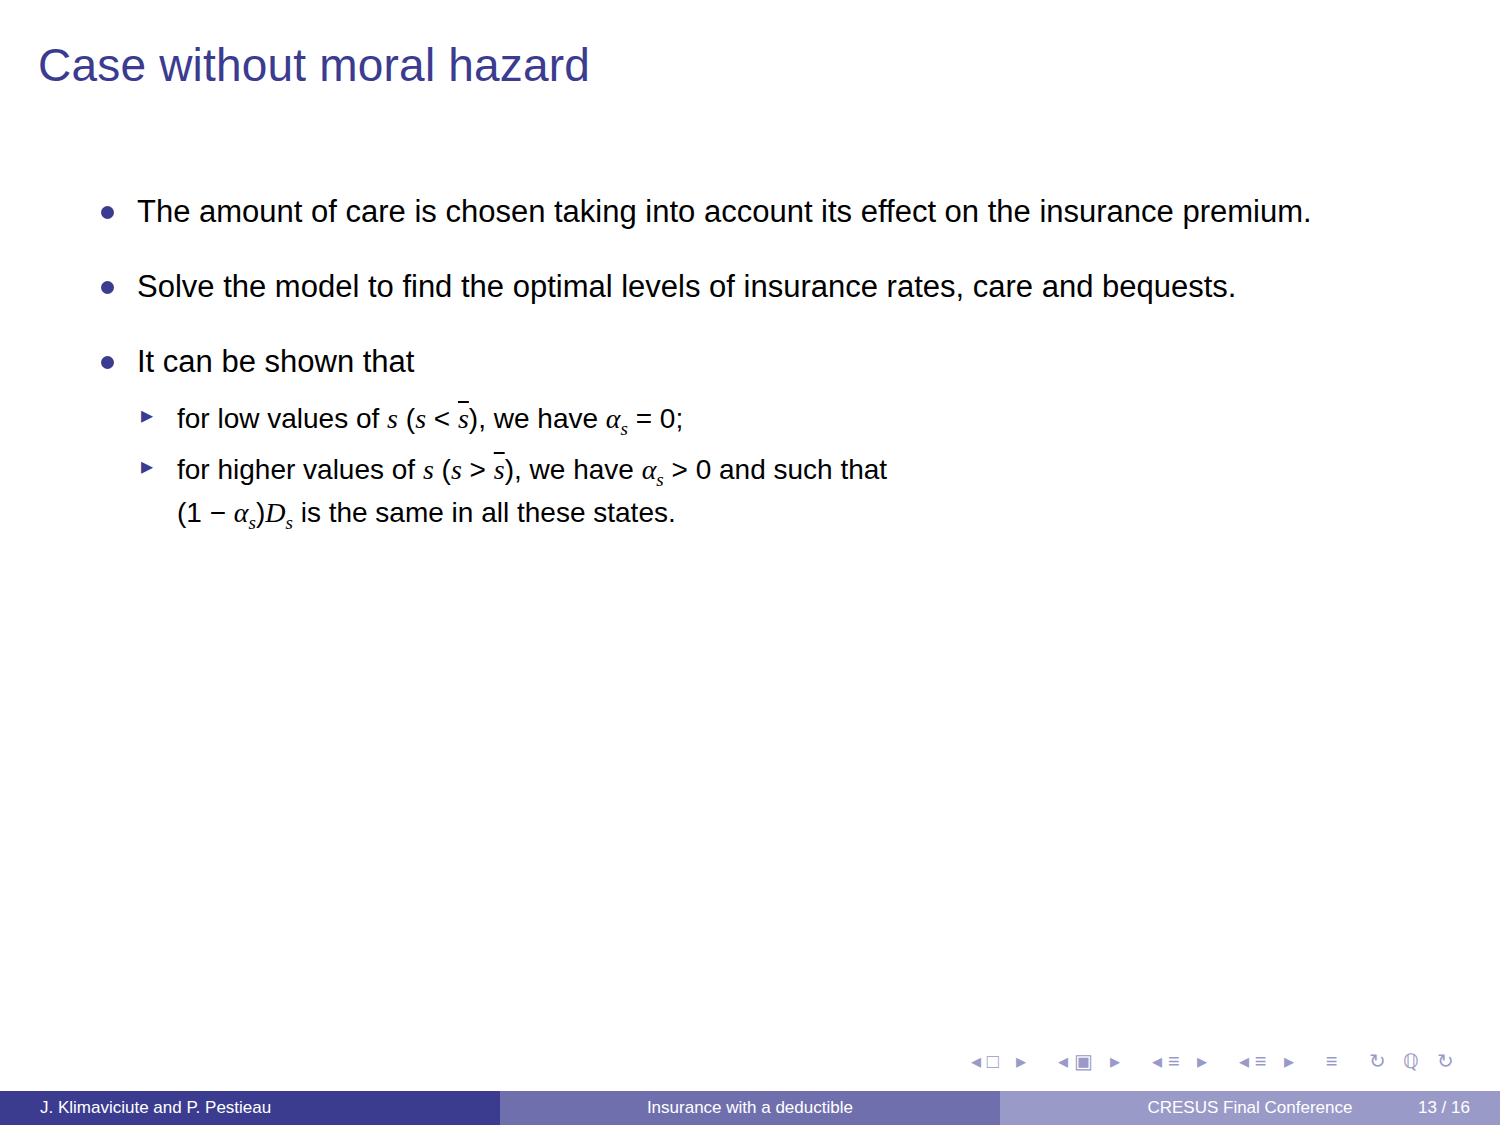Case without moral hazard
The amount of care is chosen taking into account its effect on the insurance premium.
Solve the model to find the optimal levels of insurance rates, care and bequests.
It can be shown that
for low values of s (s < s), we have αs = 0;
for higher values of s (s > s), we have αs > 0 and such that
(1 − αs)Ds is the same in all these states.
◂□ ▸ ◂▣ ▸ ◂≡ ▸ ◂≡ ▸ ≡ ↻ ℚ ↻
J. Klimaviciute and P. Pestieau
Insurance with a deductible
CRESUS Final Conference13 / 16